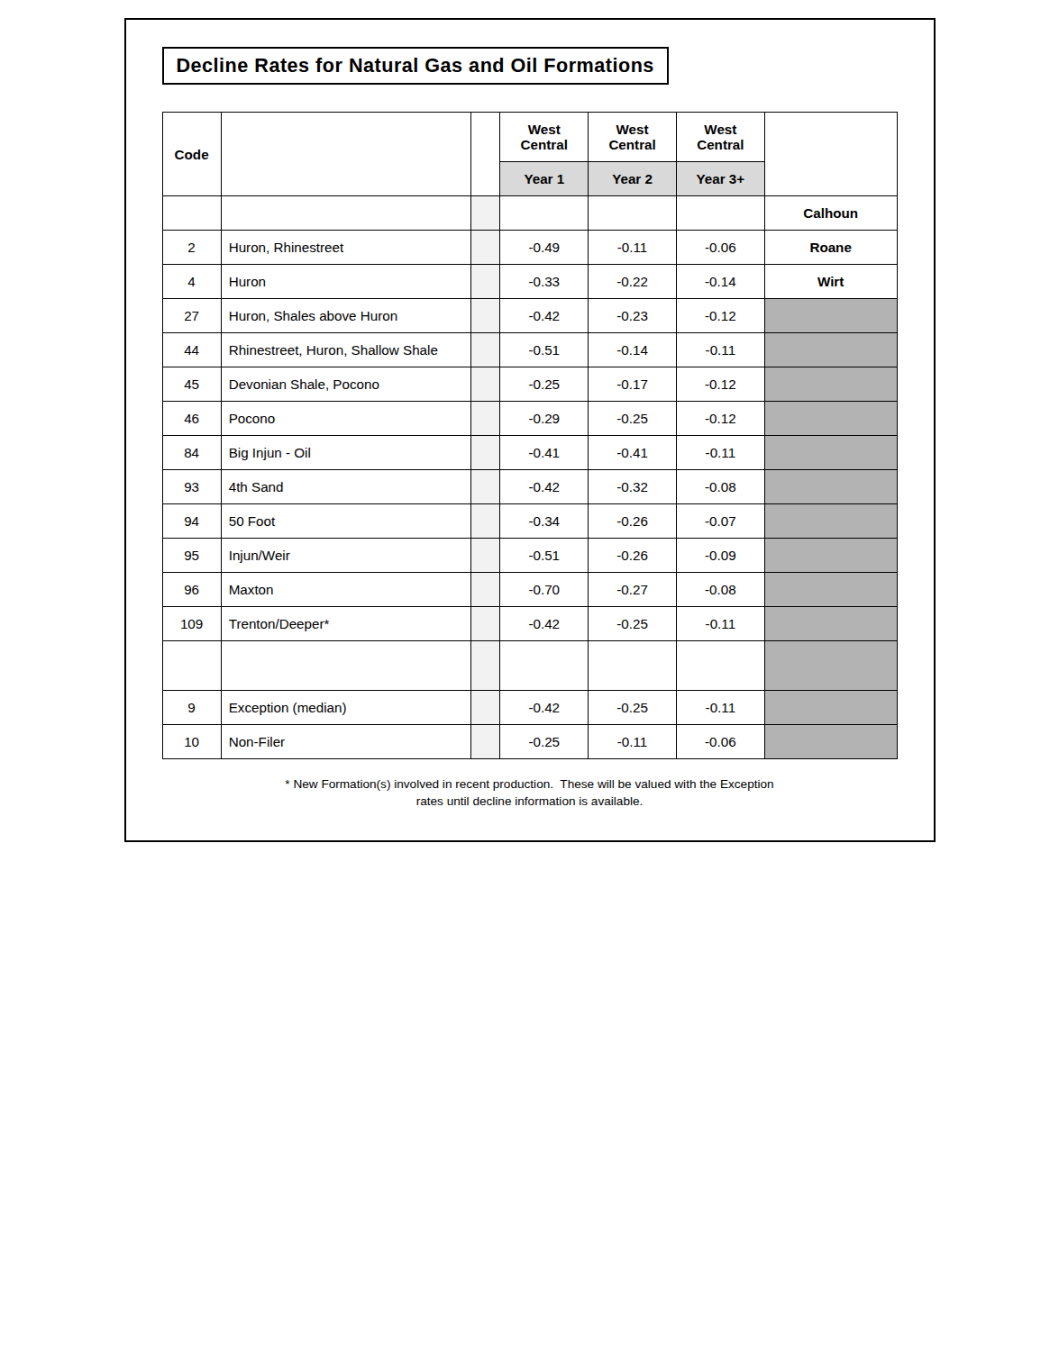Decline Rates for Natural Gas and Oil Formations
| Code | | | West Central | West Central | West Central | |
| --- | --- | --- | --- | --- | --- | --- |
| Year 1 | Year 2 | Year 3+ |
| | | | | | | Calhoun |
| 2 | Huron, Rhinestreet | | -0.49 | -0.11 | -0.06 | Roane |
| 4 | Huron | | -0.33 | -0.22 | -0.14 | Wirt |
| 27 | Huron, Shales above Huron | | -0.42 | -0.23 | -0.12 | |
| 44 | Rhinestreet, Huron, Shallow Shale | | -0.51 | -0.14 | -0.11 | |
| 45 | Devonian Shale, Pocono | | -0.25 | -0.17 | -0.12 | |
| 46 | Pocono | | -0.29 | -0.25 | -0.12 | |
| 84 | Big Injun - Oil | | -0.41 | -0.41 | -0.11 | |
| 93 | 4th Sand | | -0.42 | -0.32 | -0.08 | |
| 94 | 50 Foot | | -0.34 | -0.26 | -0.07 | |
| 95 | Injun/Weir | | -0.51 | -0.26 | -0.09 | |
| 96 | Maxton | | -0.70 | -0.27 | -0.08 | |
| 109 | Trenton/Deeper* | | -0.42 | -0.25 | -0.11 | |
| 9 | Exception (median) | | -0.42 | -0.25 | -0.11 | |
| 10 | Non-Filer | | -0.25 | -0.11 | -0.06 | |
* New Formation(s) involved in recent production. These will be valued with the Exception
rates until decline information is available.